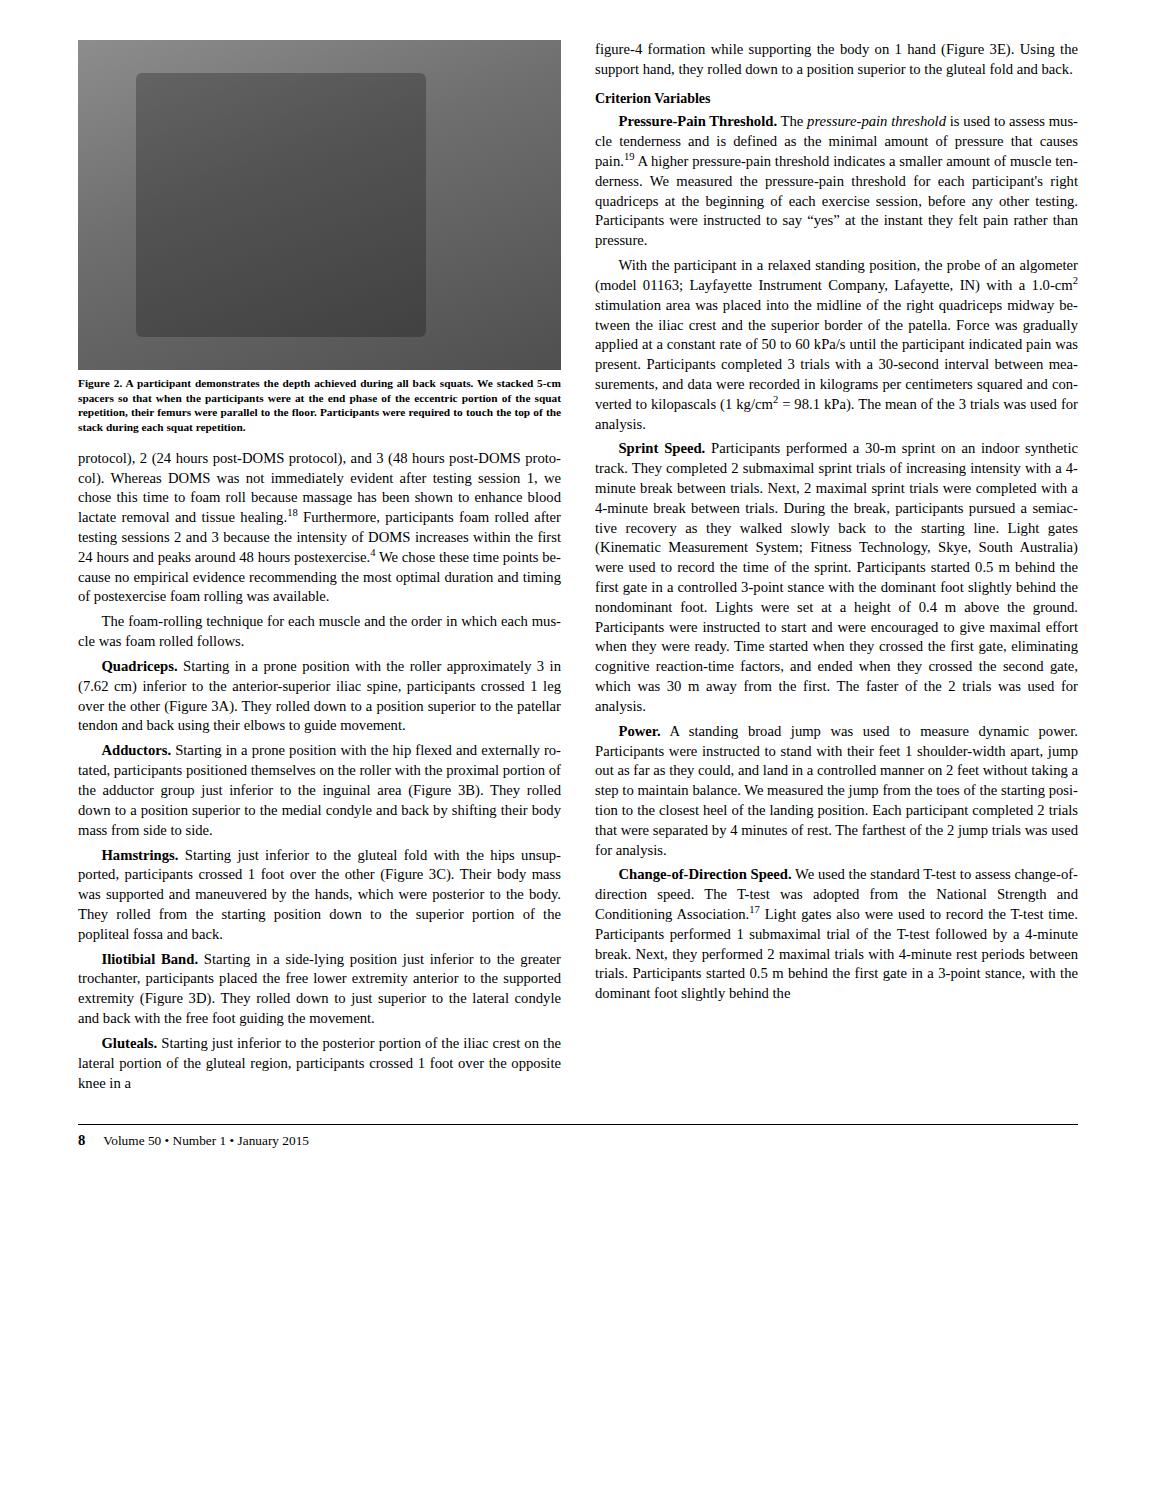Figure 2. A participant demonstrates the depth achieved during all back squats. We stacked 5-cm spacers so that when the participants were at the end phase of the eccentric portion of the squat repetition, their femurs were parallel to the floor. Participants were required to touch the top of the stack during each squat repetition.
protocol), 2 (24 hours post-DOMS protocol), and 3 (48 hours post-DOMS protocol). Whereas DOMS was not immediately evident after testing session 1, we chose this time to foam roll because massage has been shown to enhance blood lactate removal and tissue healing.18 Furthermore, participants foam rolled after testing sessions 2 and 3 because the intensity of DOMS increases within the first 24 hours and peaks around 48 hours postexercise.4 We chose these time points because no empirical evidence recommending the most optimal duration and timing of postexercise foam rolling was available.
The foam-rolling technique for each muscle and the order in which each muscle was foam rolled follows.
Quadriceps. Starting in a prone position with the roller approximately 3 in (7.62 cm) inferior to the anterior-superior iliac spine, participants crossed 1 leg over the other (Figure 3A). They rolled down to a position superior to the patellar tendon and back using their elbows to guide movement.
Adductors. Starting in a prone position with the hip flexed and externally rotated, participants positioned themselves on the roller with the proximal portion of the adductor group just inferior to the inguinal area (Figure 3B). They rolled down to a position superior to the medial condyle and back by shifting their body mass from side to side.
Hamstrings. Starting just inferior to the gluteal fold with the hips unsupported, participants crossed 1 foot over the other (Figure 3C). Their body mass was supported and maneuvered by the hands, which were posterior to the body. They rolled from the starting position down to the superior portion of the popliteal fossa and back.
Iliotibial Band. Starting in a side-lying position just inferior to the greater trochanter, participants placed the free lower extremity anterior to the supported extremity (Figure 3D). They rolled down to just superior to the lateral condyle and back with the free foot guiding the movement.
Gluteals. Starting just inferior to the posterior portion of the iliac crest on the lateral portion of the gluteal region, participants crossed 1 foot over the opposite knee in a
figure-4 formation while supporting the body on 1 hand (Figure 3E). Using the support hand, they rolled down to a position superior to the gluteal fold and back.
Criterion Variables
Pressure-Pain Threshold. The pressure-pain threshold is used to assess muscle tenderness and is defined as the minimal amount of pressure that causes pain.19 A higher pressure-pain threshold indicates a smaller amount of muscle tenderness. We measured the pressure-pain threshold for each participant's right quadriceps at the beginning of each exercise session, before any other testing. Participants were instructed to say “yes” at the instant they felt pain rather than pressure.
With the participant in a relaxed standing position, the probe of an algometer (model 01163; Layfayette Instrument Company, Lafayette, IN) with a 1.0-cm2 stimulation area was placed into the midline of the right quadriceps midway between the iliac crest and the superior border of the patella. Force was gradually applied at a constant rate of 50 to 60 kPa/s until the participant indicated pain was present. Participants completed 3 trials with a 30-second interval between measurements, and data were recorded in kilograms per centimeters squared and converted to kilopascals (1 kg/cm2 = 98.1 kPa). The mean of the 3 trials was used for analysis.
Sprint Speed. Participants performed a 30-m sprint on an indoor synthetic track. They completed 2 submaximal sprint trials of increasing intensity with a 4-minute break between trials. Next, 2 maximal sprint trials were completed with a 4-minute break between trials. During the break, participants pursued a semiactive recovery as they walked slowly back to the starting line. Light gates (Kinematic Measurement System; Fitness Technology, Skye, South Australia) were used to record the time of the sprint. Participants started 0.5 m behind the first gate in a controlled 3-point stance with the dominant foot slightly behind the nondominant foot. Lights were set at a height of 0.4 m above the ground. Participants were instructed to start and were encouraged to give maximal effort when they were ready. Time started when they crossed the first gate, eliminating cognitive reaction-time factors, and ended when they crossed the second gate, which was 30 m away from the first. The faster of the 2 trials was used for analysis.
Power. A standing broad jump was used to measure dynamic power. Participants were instructed to stand with their feet 1 shoulder-width apart, jump out as far as they could, and land in a controlled manner on 2 feet without taking a step to maintain balance. We measured the jump from the toes of the starting position to the closest heel of the landing position. Each participant completed 2 trials that were separated by 4 minutes of rest. The farthest of the 2 jump trials was used for analysis.
Change-of-Direction Speed. We used the standard T-test to assess change-of-direction speed. The T-test was adopted from the National Strength and Conditioning Association.17 Light gates also were used to record the T-test time. Participants performed 1 submaximal trial of the T-test followed by a 4-minute break. Next, they performed 2 maximal trials with 4-minute rest periods between trials. Participants started 0.5 m behind the first gate in a 3-point stance, with the dominant foot slightly behind the
8 Volume 50 • Number 1 • January 2015